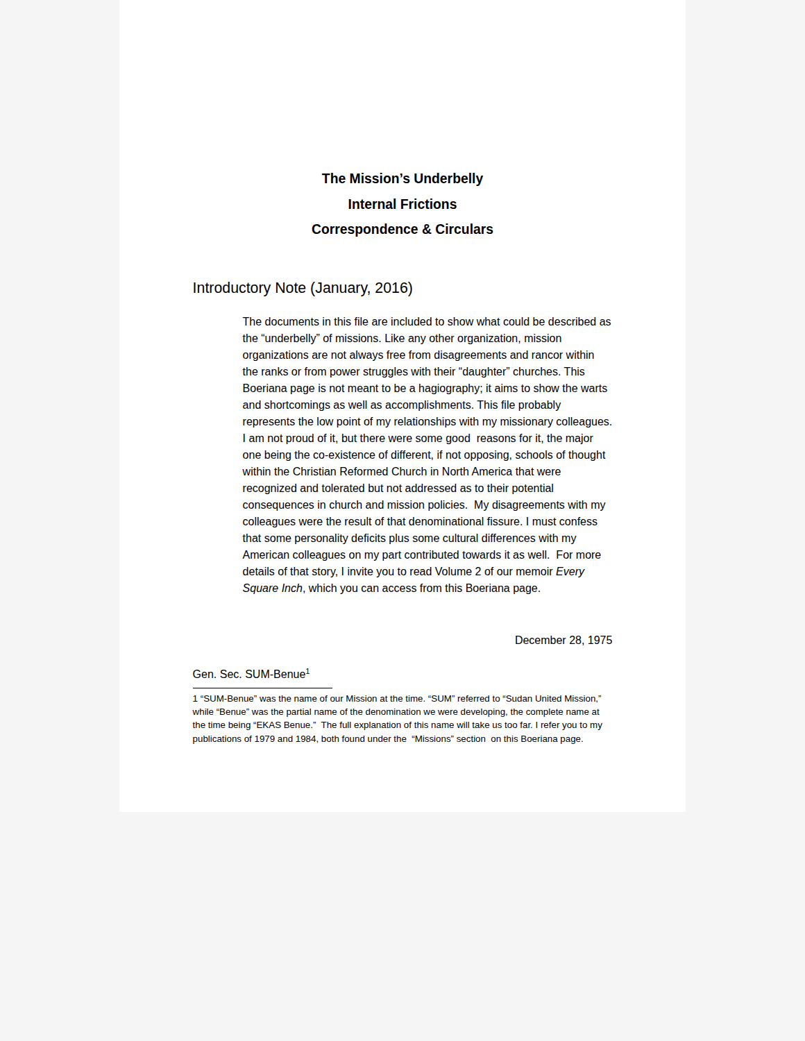The Mission’s Underbelly Internal Frictions Correspondence & Circulars
Introductory Note (January, 2016)
The documents in this file are included to show what could be described as the “underbelly” of missions. Like any other organization, mission organizations are not always free from disagreements and rancor within the ranks or from power struggles with their “daughter” churches. This Boeriana page is not meant to be a hagiography; it aims to show the warts and shortcomings as well as accomplishments. This file probably represents the low point of my relationships with my missionary colleagues. I am not proud of it, but there were some good reasons for it, the major one being the co-existence of different, if not opposing, schools of thought within the Christian Reformed Church in North America that were recognized and tolerated but not addressed as to their potential consequences in church and mission policies. My disagreements with my colleagues were the result of that denominational fissure. I must confess that some personality deficits plus some cultural differences with my American colleagues on my part contributed towards it as well. For more details of that story, I invite you to read Volume 2 of our memoir Every Square Inch, which you can access from this Boeriana page.
December 28, 1975
Gen. Sec. SUM-Benue1
1 “SUM-Benue” was the name of our Mission at the time. “SUM” referred to “Sudan United Mission,” while “Benue” was the partial name of the denomination we were developing, the complete name at the time being “EKAS Benue.” The full explanation of this name will take us too far. I refer you to my publications of 1979 and 1984, both found under the “Missions” section on this Boeriana page.